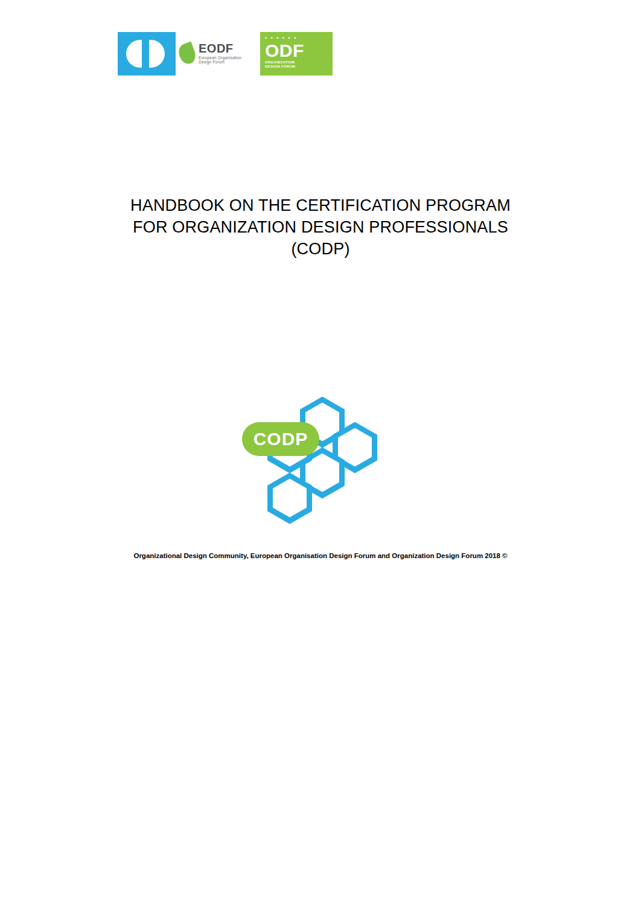EODF
European Organisation
Design Forum
• • • • • •
ODF
ORGANIZATION
DESIGN FORUM
HANDBOOK ON THE CERTIFICATION PROGRAM FOR ORGANIZATION DESIGN PROFESSIONALS (CODP)
CODP
Organizational Design Community, European Organisation Design Forum and Organization Design Forum 2018 ©